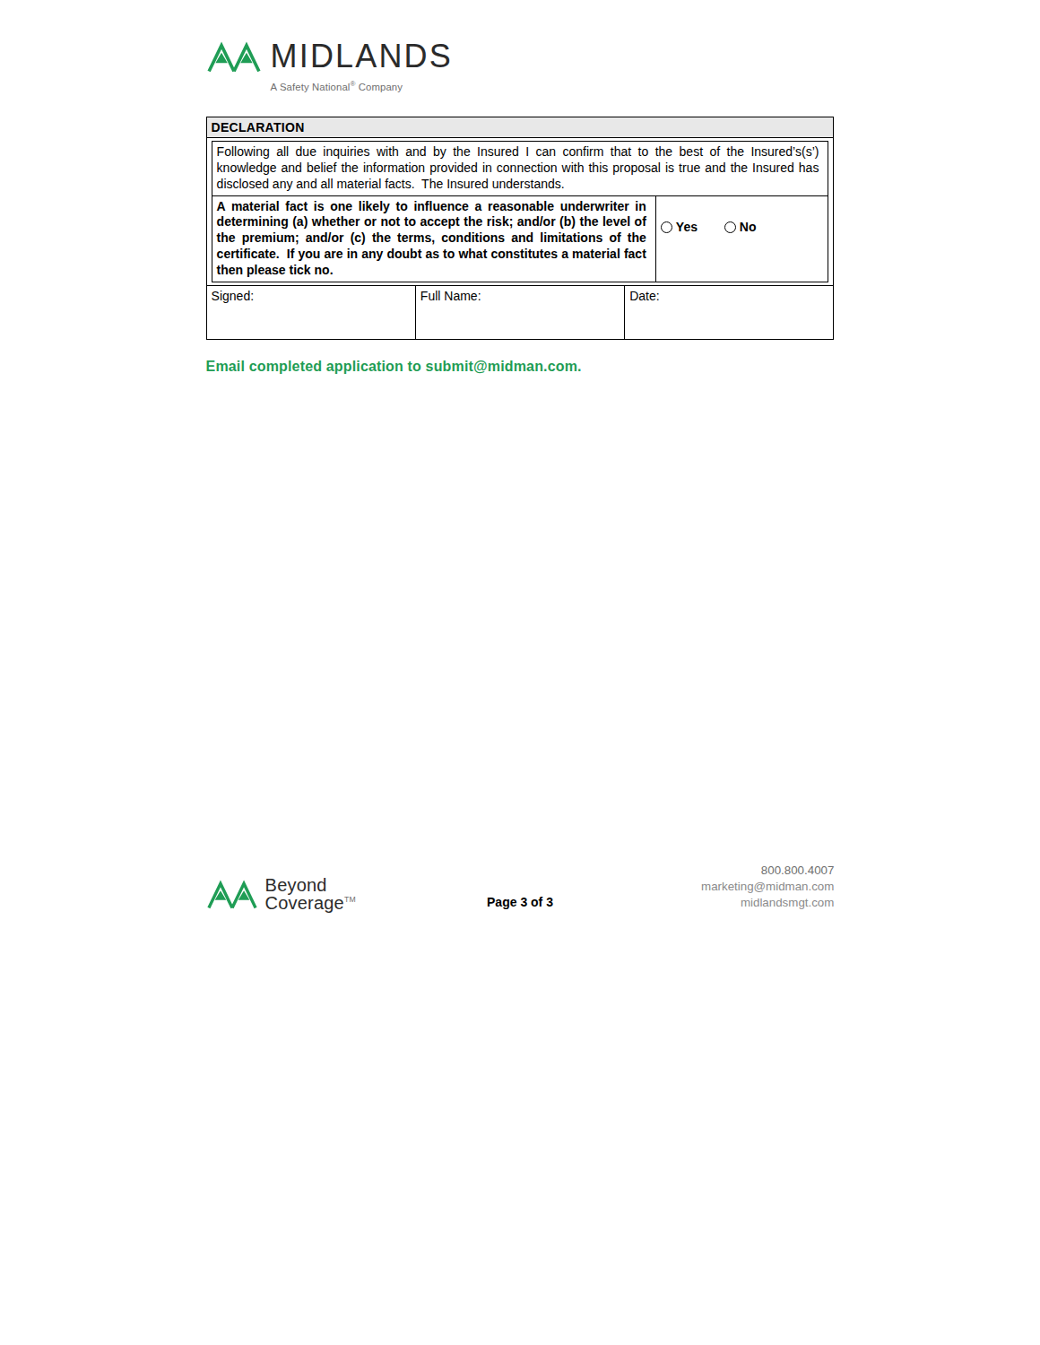MIDLANDS
A Safety National® Company
| DECLARATION |
| / Following all due inquiries with and by the Insured I can confirm that to the best of the Insured’s(s’) knowledge and belief the information provided in connection with this proposal is true and the Insured has disclosed any and all material facts. The Insured understands. / / A material fact is one likely to influence a reasonable underwriter in determining (a) whether or not to accept the risk; and/or (b) the level of the premium; and/or (c) the terms, conditions and limitations of the certificate. If you are in any doubt as to what constitutes a material fact then please tick no. / Yes No / |
| Signed: | Full Name: | Date: |
Email completed application to submit@midman.com.
Beyond
CoverageTM
Page 3 of 3
800.800.4007
marketing@midman.com
midlandsmgt.com